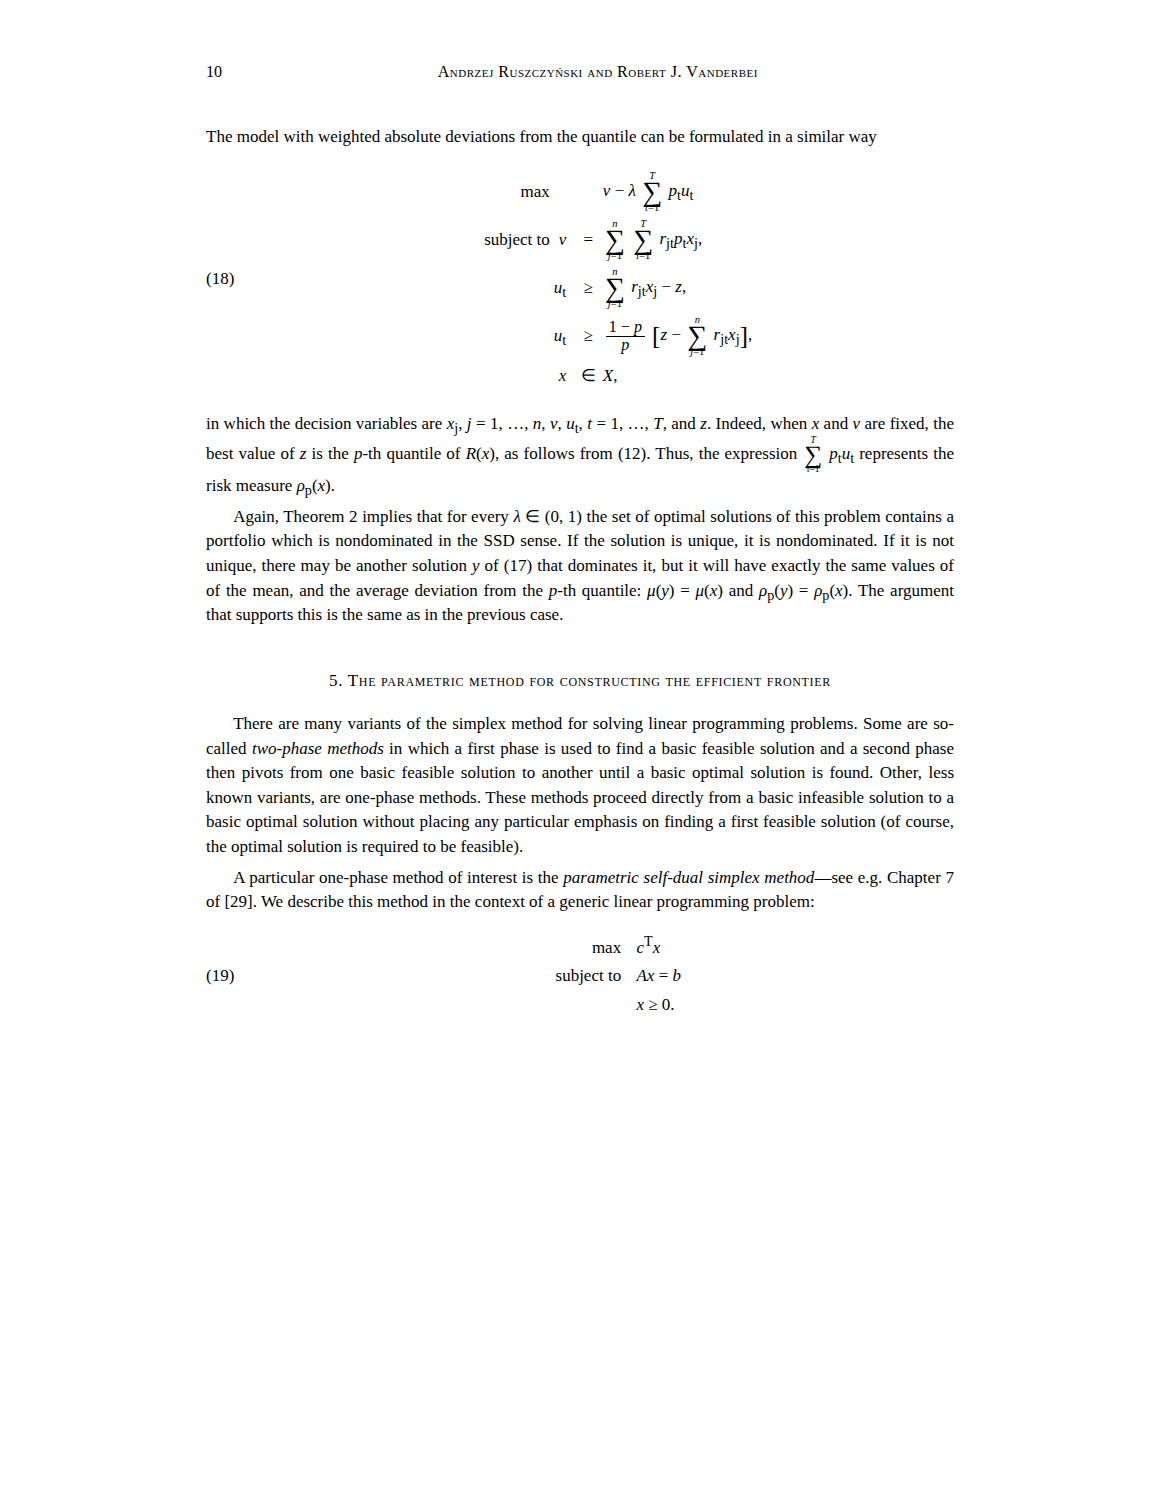10 Andrzej Ruszczyński and Robert J. Vanderbei
The model with weighted absolute deviations from the quantile can be formulated in a similar way
(18)
| max | | | v − λ T ∑ t =1 p t u t |
| subject to | v | = | n ∑ j =1 T ∑ t =1 r jt p t x j , |
| | u t | ≥ | n ∑ j =1 r jt x j − z , |
| | u t | ≥ | 1 − p p [ z − n ∑ j =1 r jt x j ] , |
| | x | ∈ | X , |
in which the decision variables are xj, j = 1, …, n, v, ut, t = 1, …, T, and z. Indeed, when x and v are fixed, the best value of z is the p-th quantile of R(x), as follows from (12). Thus, the expression T∑t=1 ptut represents the risk measure ρp(x).
Again, Theorem 2 implies that for every λ ∈ (0, 1) the set of optimal solutions of this problem contains a portfolio which is nondominated in the SSD sense. If the solution is unique, it is nondominated. If it is not unique, there may be another solution y of (17) that dominates it, but it will have exactly the same values of of the mean, and the average deviation from the p-th quantile: μ(y) = μ(x) and ρp(y) = ρp(x). The argument that supports this is the same as in the previous case.
5. The parametric method for constructing the efficient frontier
There are many variants of the simplex method for solving linear programming problems. Some are so-called two-phase methods in which a first phase is used to find a basic feasible solution and a second phase then pivots from one basic feasible solution to another until a basic optimal solution is found. Other, less known variants, are one-phase methods. These methods proceed directly from a basic infeasible solution to a basic optimal solution without placing any particular emphasis on finding a first feasible solution (of course, the optimal solution is required to be feasible).
A particular one-phase method of interest is the parametric self-dual simplex method—see e.g. Chapter 7 of [29]. We describe this method in the context of a generic linear programming problem:
(19)
| max | c T x |
| subject to | Ax = b |
| | x ≥ 0. |